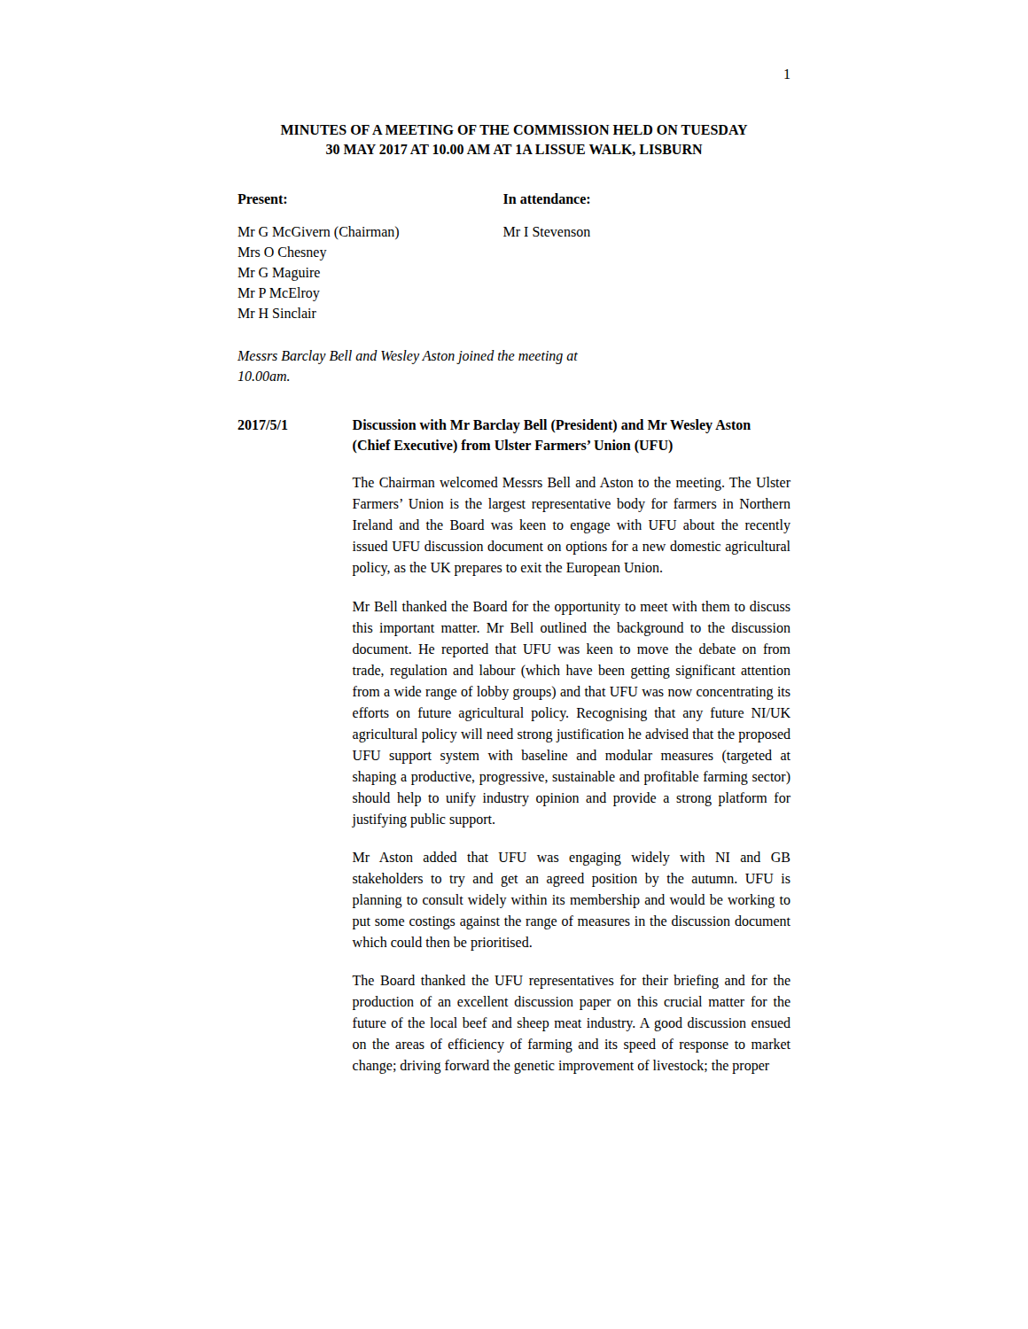1
MINUTES OF A MEETING OF THE COMMISSION HELD ON TUESDAY
30 MAY 2017 AT 10.00 AM AT 1A LISSUE WALK, LISBURN
Present:
Mr G McGivern (Chairman)
Mrs O Chesney
Mr G Maguire
Mr P McElroy
Mr H Sinclair
In attendance:
Mr I Stevenson
Messrs Barclay Bell and Wesley Aston joined the meeting at 10.00am.
2017/5/1
Discussion with Mr Barclay Bell (President) and Mr Wesley Aston (Chief Executive) from Ulster Farmers’ Union (UFU)
The Chairman welcomed Messrs Bell and Aston to the meeting. The Ulster Farmers’ Union is the largest representative body for farmers in Northern Ireland and the Board was keen to engage with UFU about the recently issued UFU discussion document on options for a new domestic agricultural policy, as the UK prepares to exit the European Union.
Mr Bell thanked the Board for the opportunity to meet with them to discuss this important matter. Mr Bell outlined the background to the discussion document. He reported that UFU was keen to move the debate on from trade, regulation and labour (which have been getting significant attention from a wide range of lobby groups) and that UFU was now concentrating its efforts on future agricultural policy. Recognising that any future NI/UK agricultural policy will need strong justification he advised that the proposed UFU support system with baseline and modular measures (targeted at shaping a productive, progressive, sustainable and profitable farming sector) should help to unify industry opinion and provide a strong platform for justifying public support.
Mr Aston added that UFU was engaging widely with NI and GB stakeholders to try and get an agreed position by the autumn. UFU is planning to consult widely within its membership and would be working to put some costings against the range of measures in the discussion document which could then be prioritised.
The Board thanked the UFU representatives for their briefing and for the production of an excellent discussion paper on this crucial matter for the future of the local beef and sheep meat industry. A good discussion ensued on the areas of efficiency of farming and its speed of response to market change; driving forward the genetic improvement of livestock; the proper